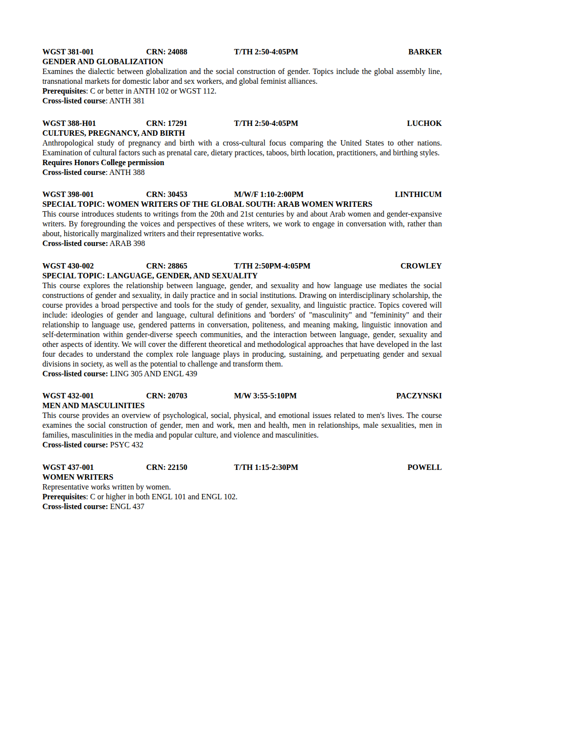WGST 381-001 CRN: 24088 T/TH 2:50-4:05PM BARKER
Gender and Globalization
Examines the dialectic between globalization and the social construction of gender. Topics include the global assembly line, transnational markets for domestic labor and sex workers, and global feminist alliances.
Prerequisites: C or better in ANTH 102 or WGST 112.
Cross-listed course: ANTH 381
WGST 388-H01 CRN: 17291 T/TH 2:50-4:05PM LUCHOK
Cultures, Pregnancy, and Birth
Anthropological study of pregnancy and birth with a cross-cultural focus comparing the United States to other nations. Examination of cultural factors such as prenatal care, dietary practices, taboos, birth location, practitioners, and birthing styles.
Requires Honors College permission
Cross-listed course: ANTH 388
WGST 398-001 CRN: 30453 M/W/F 1:10-2:00PM LINTHICUM
Special Topic: Women Writers of the Global South: Arab Women Writers
This course introduces students to writings from the 20th and 21st centuries by and about Arab women and gender-expansive writers. By foregrounding the voices and perspectives of these writers, we work to engage in conversation with, rather than about, historically marginalized writers and their representative works.
Cross-listed course: ARAB 398
WGST 430-002 CRN: 28865 T/TH 2:50PM-4:05PM CROWLEY
Special Topic: Language, Gender, and Sexuality
This course explores the relationship between language, gender, and sexuality and how language use mediates the social constructions of gender and sexuality, in daily practice and in social institutions. Drawing on interdisciplinary scholarship, the course provides a broad perspective and tools for the study of gender, sexuality, and linguistic practice. Topics covered will include: ideologies of gender and language, cultural definitions and 'borders' of "masculinity" and "femininity" and their relationship to language use, gendered patterns in conversation, politeness, and meaning making, linguistic innovation and self-determination within gender-diverse speech communities, and the interaction between language, gender, sexuality and other aspects of identity. We will cover the different theoretical and methodological approaches that have developed in the last four decades to understand the complex role language plays in producing, sustaining, and perpetuating gender and sexual divisions in society, as well as the potential to challenge and transform them.
Cross-listed course: LING 305 AND ENGL 439
WGST 432-001 CRN: 20703 M/W 3:55-5:10PM PACZYNSKI
Men and Masculinities
This course provides an overview of psychological, social, physical, and emotional issues related to men's lives. The course examines the social construction of gender, men and work, men and health, men in relationships, male sexualities, men in families, masculinities in the media and popular culture, and violence and masculinities.
Cross-listed course: PSYC 432
WGST 437-001 CRN: 22150 T/TH 1:15-2:30PM POWELL
Women Writers
Representative works written by women.
Prerequisites: C or higher in both ENGL 101 and ENGL 102.
Cross-listed course: ENGL 437